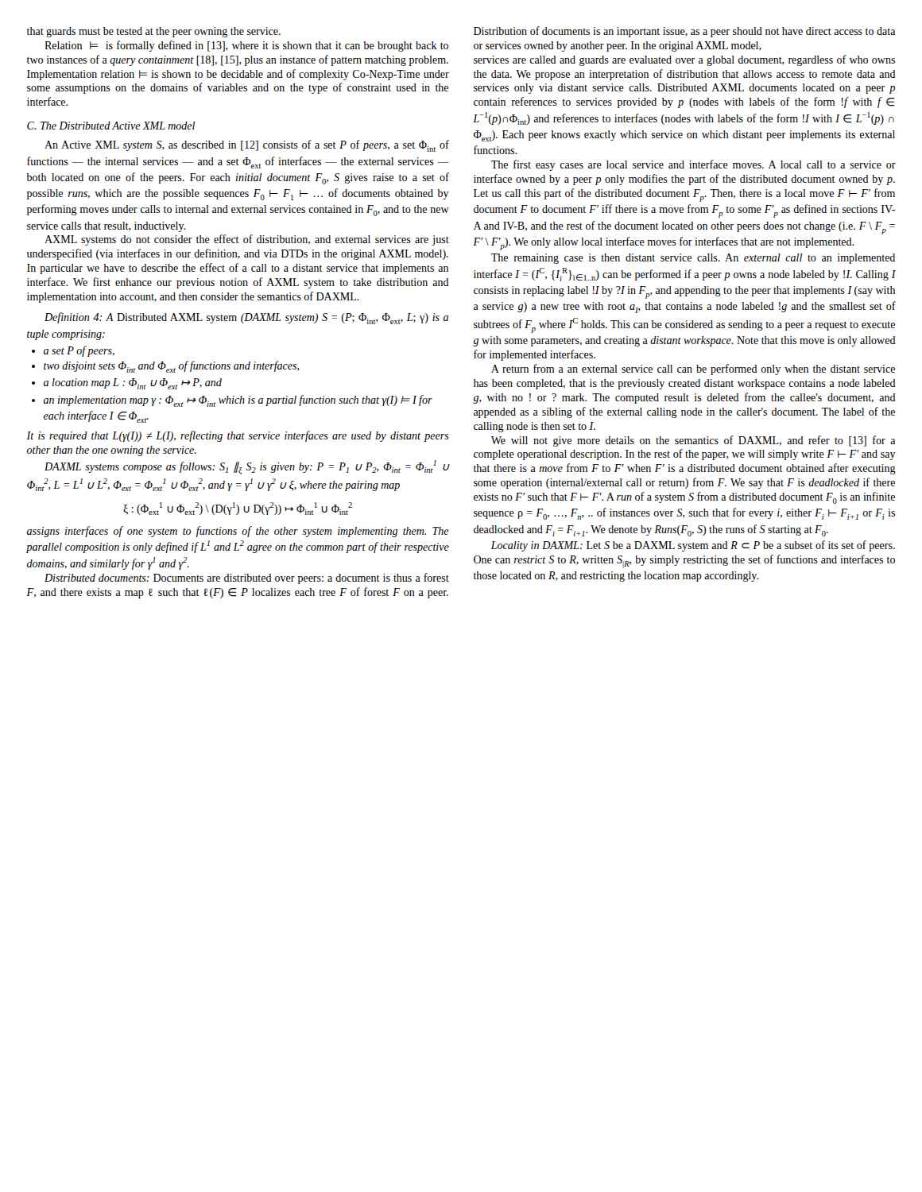that guards must be tested at the peer owning the service.
Relation ⊨ is formally defined in [13], where it is shown that it can be brought back to two instances of a query containment [18], [15], plus an instance of pattern matching problem. Implementation relation ⊨ is shown to be decidable and of complexity Co-Nexp-Time under some assumptions on the domains of variables and on the type of constraint used in the interface.
C. The Distributed Active XML model
An Active XML system S, as described in [12] consists of a set P of peers, a set Φint of functions — the internal services — and a set Φext of interfaces — the external services — both located on one of the peers. For each initial document F 0, S gives raise to a set of possible runs, which are the possible sequences F 0 ⊢ F 1 ⊢ … of documents obtained by performing moves under calls to internal and external services contained in F 0, and to the new service calls that result, inductively.
AXML systems do not consider the effect of distribution, and external services are just underspecified (via interfaces in our definition, and via DTDs in the original AXML model). In particular we have to describe the effect of a call to a distant service that implements an interface. We first enhance our previous notion of AXML system to take distribution and implementation into account, and then consider the semantics of DAXML.
Definition 4: A Distributed AXML system (DAXML system) S = (P; Φint, Φext, L; γ) is a tuple comprising:
a set P of peers,
two disjoint sets Φint and Φext of functions and interfaces,
a location map L : Φint ∪ Φext ↦ P, and
an implementation map γ : Φext ↦ Φint which is a partial function such that γ(I) ⊨ I for each interface I ∈ Φext.
It is required that L(γ(I)) ≠ L(I), reflecting that service interfaces are used by distant peers other than the one owning the service.
DAXML systems compose as follows: S 1 ∥ξ S 2 is given by: P = P 1 ∪ P 2, Φint = Φint 1 ∪ Φint 2, L = L 1 ∪ L 2, Φext = Φext 1 ∪ Φext 2, and γ = γ1 ∪ γ2 ∪ ξ, where the pairing map
ξ : (Φext 1 ∪ Φext 2) \ (D(γ1) ∪ D(γ2)) ↦ Φint 1 ∪ Φint 2
assigns interfaces of one system to functions of the other system implementing them. The parallel composition is only defined if L 1 and L 2 agree on the common part of their respective domains, and similarly for γ1 and γ2.
Distributed documents: Documents are distributed over peers: a document is thus a forest F, and there exists a map ℓ such that ℓ(F) ∈ P localizes each tree F of forest F on a peer. Distribution of documents is an important issue, as a peer should not have direct access to data or services owned by another peer. In the original AXML model,
services are called and guards are evaluated over a global document, regardless of who owns the data. We propose an interpretation of distribution that allows access to remote data and services only via distant service calls. Distributed AXML documents located on a peer p contain references to services provided by p (nodes with labels of the form !f with f ∈ L−1(p)∩Φint) and references to interfaces (nodes with labels of the form !I with I ∈ L−1(p) ∩ Φext). Each peer knows exactly which service on which distant peer implements its external functions.
The first easy cases are local service and interface moves. A local call to a service or interface owned by a peer p only modifies the part of the distributed document owned by p. Let us call this part of the distributed document Fp. Then, there is a local move F ⊢ F′ from document F to document F′ iff there is a move from Fp to some F′p as defined in sections IV-A and IV-B, and the rest of the document located on other peers does not change (i.e. F \ Fp = F′ \ F′p). We only allow local interface moves for interfaces that are not implemented.
The remaining case is then distant service calls. An external call to an implemented interface I = (IC, {Ii R}i∈1..n) can be performed if a peer p owns a node labeled by !I. Calling I consists in replacing label !I by ?I in Fp, and appending to the peer that implements I (say with a service g) a new tree with root aI, that contains a node labeled !g and the smallest set of subtrees of Fp where IC holds. This can be considered as sending to a peer a request to execute g with some parameters, and creating a distant workspace. Note that this move is only allowed for implemented interfaces.
A return from a an external service call can be performed only when the distant service has been completed, that is the previously created distant workspace contains a node labeled g, with no ! or ? mark. The computed result is deleted from the callee's document, and appended as a sibling of the external calling node in the caller's document. The label of the calling node is then set to I.
We will not give more details on the semantics of DAXML, and refer to [13] for a complete operational description. In the rest of the paper, we will simply write F ⊢ F′ and say that there is a move from F to F′ when F′ is a distributed document obtained after executing some operation (internal/external call or return) from F. We say that F is deadlocked if there exists no F′ such that F ⊢ F′. A run of a system S from a distributed document F 0 is an infinite sequence ρ = F 0, …, Fn, .. of instances over S, such that for every i, either Fi ⊢ Fi+1 or Fi is deadlocked and Fi = Fi+1. We denote by Runs(F 0, S) the runs of S starting at F 0.
Locality in DAXML: Let S be a DAXML system and R ⊂ P be a subset of its set of peers. One can restrict S to R, written S|R, by simply restricting the set of functions and interfaces to those located on R, and restricting the location map accordingly.